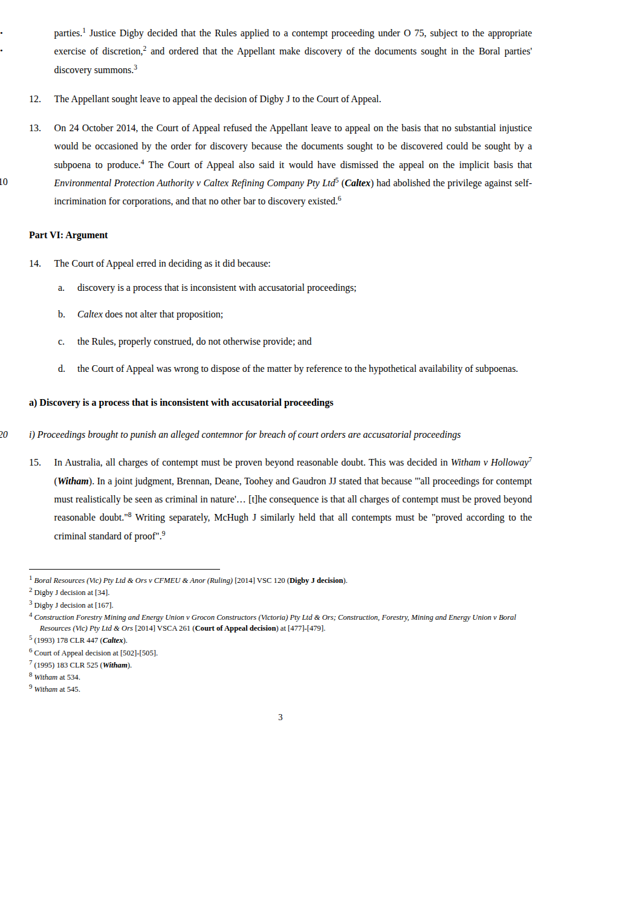•
•
parties.1 Justice Digby decided that the Rules applied to a contempt proceeding under O 75, subject to the appropriate exercise of discretion,2 and ordered that the Appellant make discovery of the documents sought in the Boral parties' discovery summons.3
12. The Appellant sought leave to appeal the decision of Digby J to the Court of Appeal.
13. 10 On 24 October 2014, the Court of Appeal refused the Appellant leave to appeal on the basis that no substantial injustice would be occasioned by the order for discovery because the documents sought to be discovered could be sought by a subpoena to produce.4 The Court of Appeal also said it would have dismissed the appeal on the implicit basis that Environmental Protection Authority v Caltex Refining Company Pty Ltd5 (Caltex) had abolished the privilege against self-incrimination for corporations, and that no other bar to discovery existed.6
Part VI: Argument
14. The Court of Appeal erred in deciding as it did because:
a. discovery is a process that is inconsistent with accusatorial proceedings;
b. Caltex does not alter that proposition;
c. the Rules, properly construed, do not otherwise provide; and
d. the Court of Appeal was wrong to dispose of the matter by reference to the hypothetical availability of subpoenas.
a) Discovery is a process that is inconsistent with accusatorial proceedings
20 i) Proceedings brought to punish an alleged contemnor for breach of court orders are accusatorial proceedings
15. In Australia, all charges of contempt must be proven beyond reasonable doubt. This was decided in Witham v Holloway7 (Witham). In a joint judgment, Brennan, Deane, Toohey and Gaudron JJ stated that because "'all proceedings for contempt must realistically be seen as criminal in nature'… [t]he consequence is that all charges of contempt must be proved beyond reasonable doubt."8 Writing separately, McHugh J similarly held that all contempts must be "proved according to the criminal standard of proof".9
1 Boral Resources (Vic) Pty Ltd & Ors v CFMEU & Anor (Ruling) [2014] VSC 120 (Digby J decision).
2 Digby J decision at [34].
3 Digby J decision at [167].
4 Construction Forestry Mining and Energy Union v Grocon Constructors (Victoria) Pty Ltd & Ors; Construction, Forestry, Mining and Energy Union v Boral Resources (Vic) Pty Ltd & Ors [2014] VSCA 261 (Court of Appeal decision) at [477]-[479].
5 (1993) 178 CLR 447 (Caltex).
6 Court of Appeal decision at [502]-[505].
7 (1995) 183 CLR 525 (Witham).
8 Witham at 534.
9 Witham at 545.
3